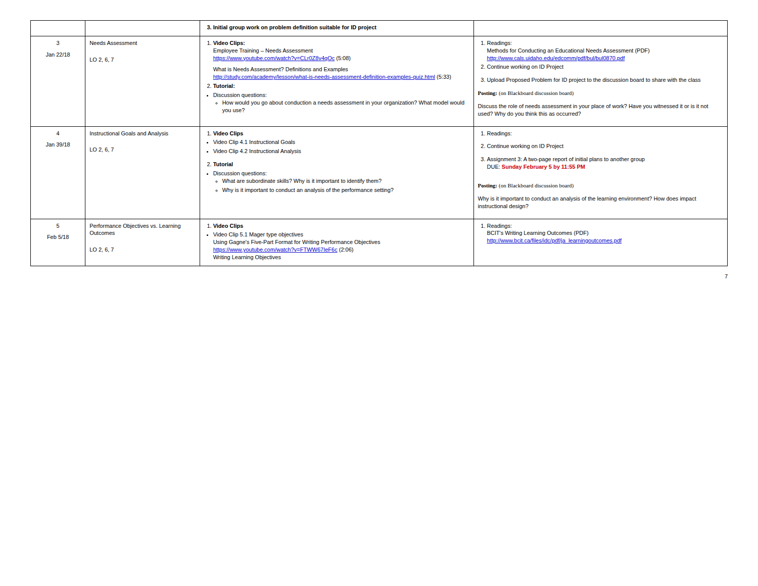| | | Initial group work on problem definition suitable for ID project | |
| 3 Jan 22/18 | Needs Assessment LO 2, 6, 7 | Video Clips: Employee Training – Needs Assessment https://www.youtube.com/watch?v=CLr0Z8v4qOc (5:08) What is Needs Assessment? Definitions and Examples http://study.com/academy/lesson/what-is-needs-assessment-definition-examples-quiz.html (5:33) Tutorial: Discussion questions: How would you go about conduction a needs assessment in your organization? What model would you use? | Readings: Methods for Conducting an Educational Needs Assessment (PDF) http://www.cals.uidaho.edu/edcomm/pdf/bul/bul0870.pdf Continue working on ID Project Upload Proposed Problem for ID project to the discussion board to share with the class Posting: (on Blackboard discussion board) Discuss the role of needs assessment in your place of work? Have you witnessed it or is it not used? Why do you think this as occurred? |
| 4 Jan 39/18 | Instructional Goals and Analysis LO 2, 6, 7 | Video Clips Video Clip 4.1 Instructional Goals Video Clip 4.2 Instructional Analysis Tutorial Discussion questions: What are subordinate skills? Why is it important to identify them? Why is it important to conduct an analysis of the performance setting? | Readings: Continue working on ID Project Assignment 3: A two-page report of initial plans to another group DUE: Sunday February 5 by 11:55 PM Posting: (on Blackboard discussion board) Why is it important to conduct an analysis of the learning environment? How does impact instructional design? |
| 5 Feb 5/18 | Performance Objectives vs. Learning Outcomes LO 2, 6, 7 | Video Clips Video Clip 5.1 Mager type objectives Using Gagne's Five-Part Format for Writing Performance Objectives https://www.youtube.com/watch?v=FTWW67IeF6c (2:06) Writing Learning Objectives | Readings: BCIT's Writing Learning Outcomes (PDF) http://www.bcit.ca/files/idc/pdf/ja_learningoutcomes.pdf |
7